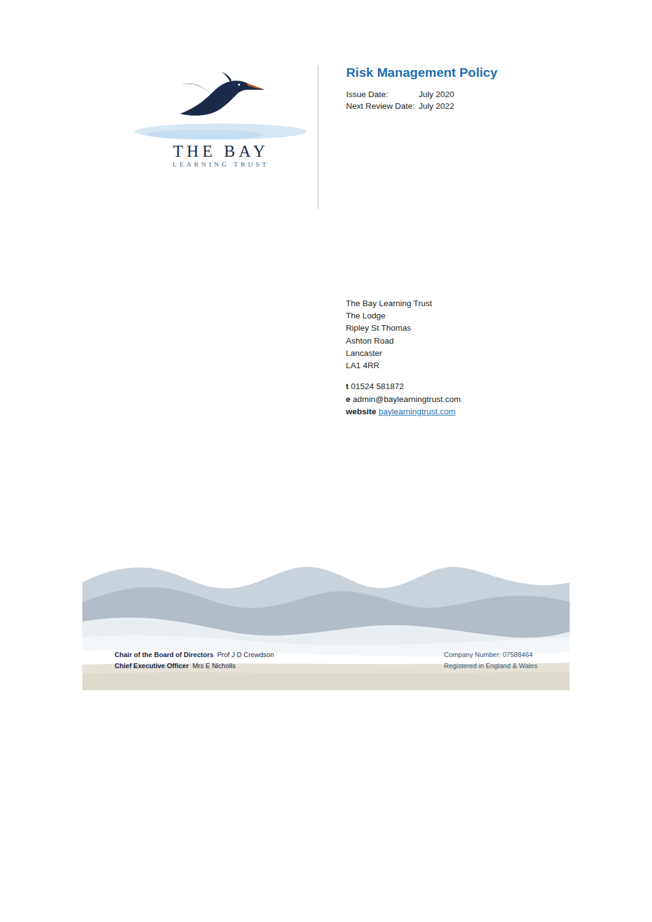THE BAY
LEARNING TRUST
Risk Management Policy
Issue Date: July 2020
Next Review Date: July 2022
The Bay Learning Trust
The Lodge
Ripley St Thomas
Ashton Road
Lancaster
LA1 4RR
t 01524 581872
e admin@baylearningtrust.com
website baylearningtrust.com
Chair of the Board of Directors Prof J D Crewdson
Chief Executive Officer Mrs E Nicholls
Company Number: 07588464
Registered in England & Wales